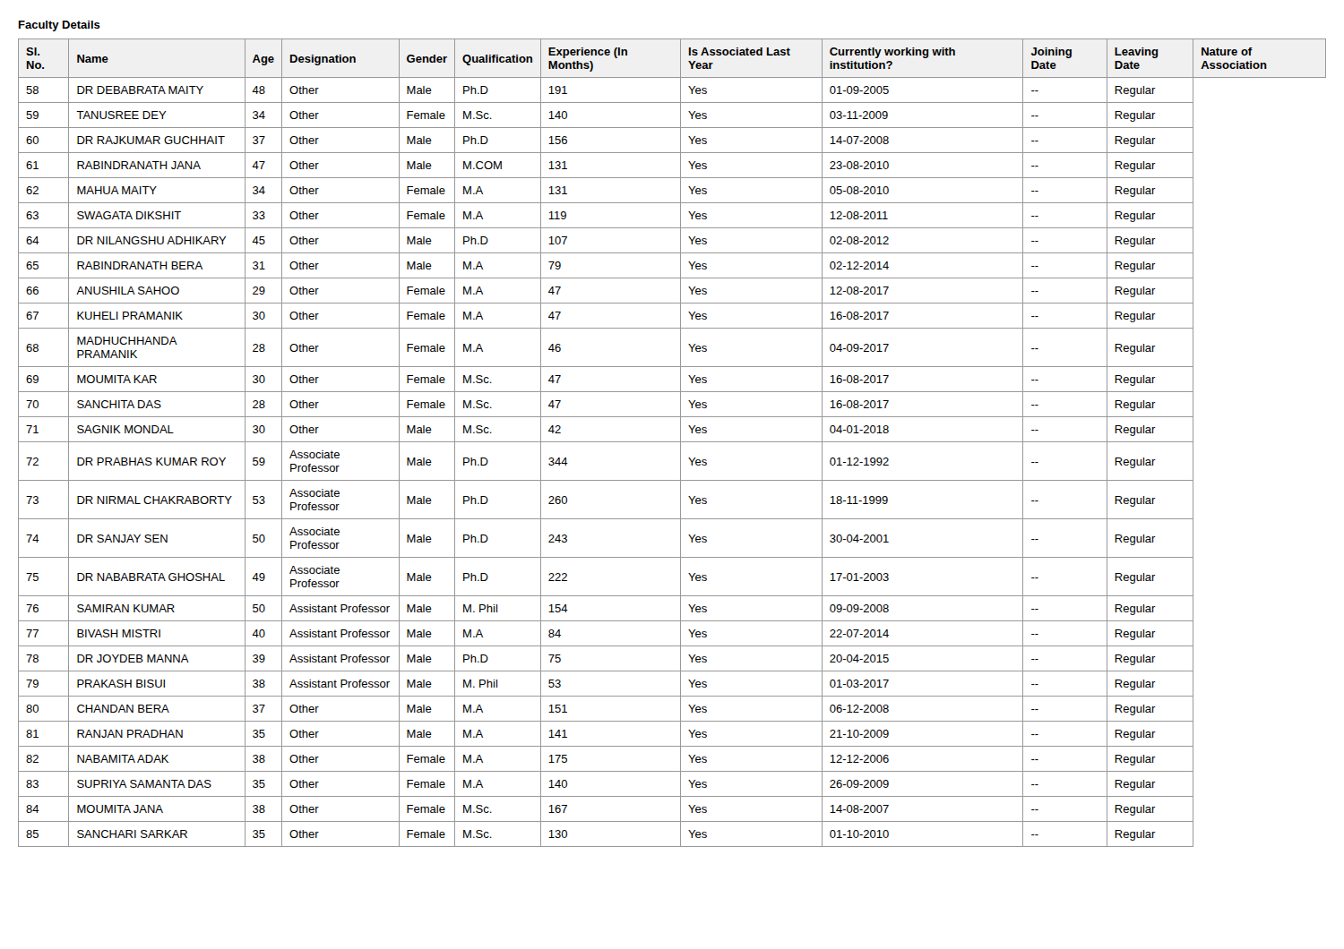Faculty Details
| Sl. No. | Name | Age | Designation | Gender | Qualification | Experience (In Months) | Is Associated Last Year | Currently working with institution? | Joining Date | Leaving Date | Nature of Association |
| --- | --- | --- | --- | --- | --- | --- | --- | --- | --- | --- | --- |
| 58 | DR DEBABRATA MAITY | 48 | Other | Male | Ph.D | 191 | Yes | 01-09-2005 | -- | Regular |
| 59 | TANUSREE DEY | 34 | Other | Female | M.Sc. | 140 | Yes | 03-11-2009 | -- | Regular |
| 60 | DR RAJKUMAR GUCHHAIT | 37 | Other | Male | Ph.D | 156 | Yes | 14-07-2008 | -- | Regular |
| 61 | RABINDRANATH JANA | 47 | Other | Male | M.COM | 131 | Yes | 23-08-2010 | -- | Regular |
| 62 | MAHUA MAITY | 34 | Other | Female | M.A | 131 | Yes | 05-08-2010 | -- | Regular |
| 63 | SWAGATA DIKSHIT | 33 | Other | Female | M.A | 119 | Yes | 12-08-2011 | -- | Regular |
| 64 | DR NILANGSHU ADHIKARY | 45 | Other | Male | Ph.D | 107 | Yes | 02-08-2012 | -- | Regular |
| 65 | RABINDRANATH BERA | 31 | Other | Male | M.A | 79 | Yes | 02-12-2014 | -- | Regular |
| 66 | ANUSHILA SAHOO | 29 | Other | Female | M.A | 47 | Yes | 12-08-2017 | -- | Regular |
| 67 | KUHELI PRAMANIK | 30 | Other | Female | M.A | 47 | Yes | 16-08-2017 | -- | Regular |
| 68 | MADHUCHHANDA PRAMANIK | 28 | Other | Female | M.A | 46 | Yes | 04-09-2017 | -- | Regular |
| 69 | MOUMITA KAR | 30 | Other | Female | M.Sc. | 47 | Yes | 16-08-2017 | -- | Regular |
| 70 | SANCHITA DAS | 28 | Other | Female | M.Sc. | 47 | Yes | 16-08-2017 | -- | Regular |
| 71 | SAGNIK MONDAL | 30 | Other | Male | M.Sc. | 42 | Yes | 04-01-2018 | -- | Regular |
| 72 | DR PRABHAS KUMAR ROY | 59 | Associate Professor | Male | Ph.D | 344 | Yes | 01-12-1992 | -- | Regular |
| 73 | DR NIRMAL CHAKRABORTY | 53 | Associate Professor | Male | Ph.D | 260 | Yes | 18-11-1999 | -- | Regular |
| 74 | DR SANJAY SEN | 50 | Associate Professor | Male | Ph.D | 243 | Yes | 30-04-2001 | -- | Regular |
| 75 | DR NABABRATA GHOSHAL | 49 | Associate Professor | Male | Ph.D | 222 | Yes | 17-01-2003 | -- | Regular |
| 76 | SAMIRAN KUMAR | 50 | Assistant Professor | Male | M. Phil | 154 | Yes | 09-09-2008 | -- | Regular |
| 77 | BIVASH MISTRI | 40 | Assistant Professor | Male | M.A | 84 | Yes | 22-07-2014 | -- | Regular |
| 78 | DR JOYDEB MANNA | 39 | Assistant Professor | Male | Ph.D | 75 | Yes | 20-04-2015 | -- | Regular |
| 79 | PRAKASH BISUI | 38 | Assistant Professor | Male | M. Phil | 53 | Yes | 01-03-2017 | -- | Regular |
| 80 | CHANDAN BERA | 37 | Other | Male | M.A | 151 | Yes | 06-12-2008 | -- | Regular |
| 81 | RANJAN PRADHAN | 35 | Other | Male | M.A | 141 | Yes | 21-10-2009 | -- | Regular |
| 82 | NABAMITA ADAK | 38 | Other | Female | M.A | 175 | Yes | 12-12-2006 | -- | Regular |
| 83 | SUPRIYA SAMANTA DAS | 35 | Other | Female | M.A | 140 | Yes | 26-09-2009 | -- | Regular |
| 84 | MOUMITA JANA | 38 | Other | Female | M.Sc. | 167 | Yes | 14-08-2007 | -- | Regular |
| 85 | SANCHARI SARKAR | 35 | Other | Female | M.Sc. | 130 | Yes | 01-10-2010 | -- | Regular |